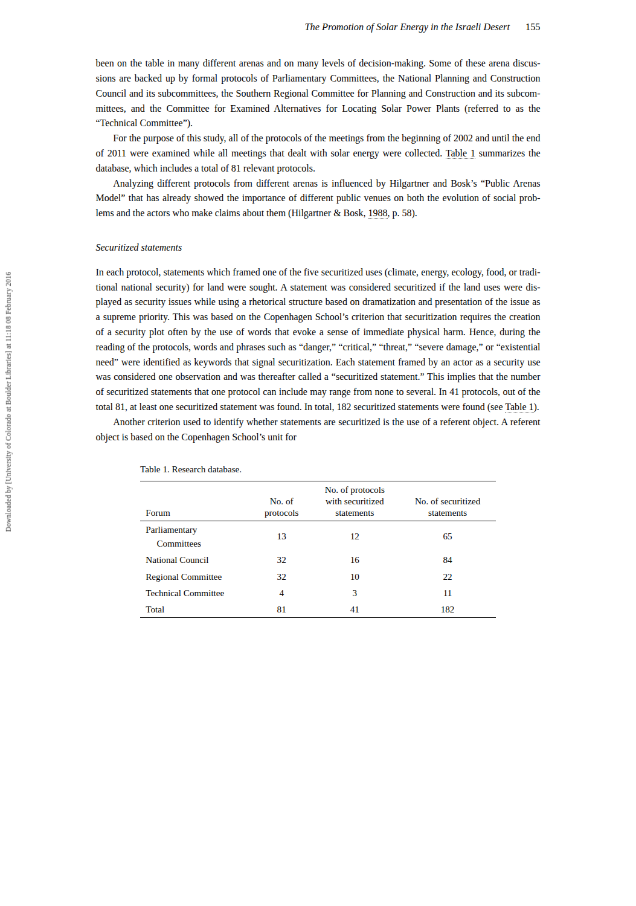Downloaded by [University of Colorado at Boulder Libraries] at 11:18 08 February 2016
The Promotion of Solar Energy in the Israeli Desert155
been on the table in many different arenas and on many levels of decision-making. Some of these arena discussions are backed up by formal protocols of Parliamentary Committees, the National Planning and Construction Council and its subcommittees, the Southern Regional Committee for Planning and Construction and its subcommittees, and the Committee for Examined Alternatives for Locating Solar Power Plants (referred to as the “Technical Committee”).
For the purpose of this study, all of the protocols of the meetings from the beginning of 2002 and until the end of 2011 were examined while all meetings that dealt with solar energy were collected. Table 1 summarizes the database, which includes a total of 81 relevant protocols.
Analyzing different protocols from different arenas is influenced by Hilgartner and Bosk’s “Public Arenas Model” that has already showed the importance of different public venues on both the evolution of social problems and the actors who make claims about them (Hilgartner & Bosk, 1988, p. 58).
Securitized statements
In each protocol, statements which framed one of the five securitized uses (climate, energy, ecology, food, or traditional national security) for land were sought. A statement was considered securitized if the land uses were displayed as security issues while using a rhetorical structure based on dramatization and presentation of the issue as a supreme priority. This was based on the Copenhagen School’s criterion that securitization requires the creation of a security plot often by the use of words that evoke a sense of immediate physical harm. Hence, during the reading of the protocols, words and phrases such as “danger,” “critical,” “threat,” “severe damage,” or “existential need” were identified as keywords that signal securitization. Each statement framed by an actor as a security use was considered one observation and was thereafter called a “securitized statement.” This implies that the number of securitized statements that one protocol can include may range from none to several. In 41 protocols, out of the total 81, at least one securitized statement was found. In total, 182 securitized statements were found (see Table 1).
Another criterion used to identify whether statements are securitized is the use of a referent object. A referent object is based on the Copenhagen School’s unit for
Table 1. Research database.
| Forum | No. of protocols | No. of protocols with securitized statements | No. of securitized statements |
| --- | --- | --- | --- |
| Parliamentary Committees | 13 | 12 | 65 |
| National Council | 32 | 16 | 84 |
| Regional Committee | 32 | 10 | 22 |
| Technical Committee | 4 | 3 | 11 |
| Total | 81 | 41 | 182 |